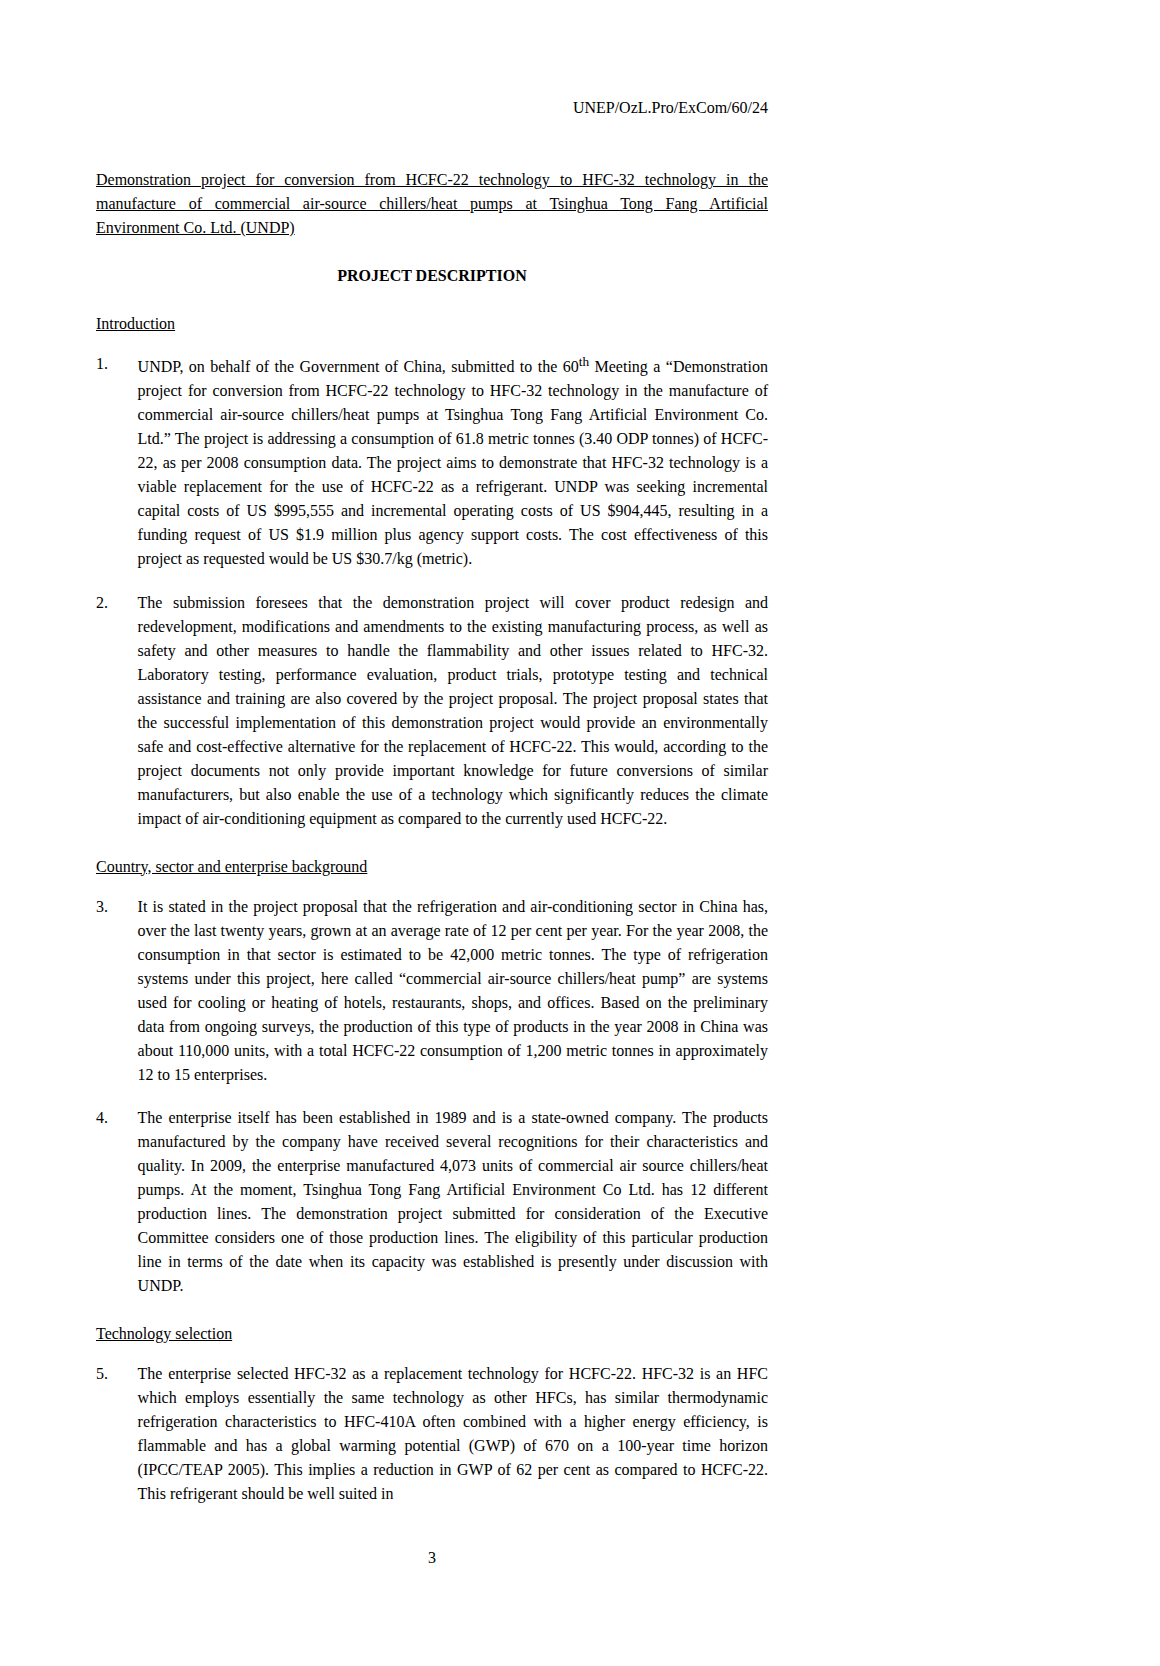UNEP/OzL.Pro/ExCom/60/24
Demonstration project for conversion from HCFC-22 technology to HFC-32 technology in the manufacture of commercial air-source chillers/heat pumps at Tsinghua Tong Fang Artificial Environment Co. Ltd. (UNDP)
PROJECT DESCRIPTION
Introduction
1.
UNDP, on behalf of the Government of China, submitted to the 60th Meeting a “Demonstration project for conversion from HCFC-22 technology to HFC-32 technology in the manufacture of commercial air-source chillers/heat pumps at Tsinghua Tong Fang Artificial Environment Co. Ltd.” The project is addressing a consumption of 61.8 metric tonnes (3.40 ODP tonnes) of HCFC-22, as per 2008 consumption data. The project aims to demonstrate that HFC-32 technology is a viable replacement for the use of HCFC-22 as a refrigerant. UNDP was seeking incremental capital costs of US $995,555 and incremental operating costs of US $904,445, resulting in a funding request of US $1.9 million plus agency support costs. The cost effectiveness of this project as requested would be US $30.7/kg (metric).
2.
The submission foresees that the demonstration project will cover product redesign and redevelopment, modifications and amendments to the existing manufacturing process, as well as safety and other measures to handle the flammability and other issues related to HFC-32. Laboratory testing, performance evaluation, product trials, prototype testing and technical assistance and training are also covered by the project proposal. The project proposal states that the successful implementation of this demonstration project would provide an environmentally safe and cost-effective alternative for the replacement of HCFC-22. This would, according to the project documents not only provide important knowledge for future conversions of similar manufacturers, but also enable the use of a technology which significantly reduces the climate impact of air-conditioning equipment as compared to the currently used HCFC-22.
Country, sector and enterprise background
3.
It is stated in the project proposal that the refrigeration and air-conditioning sector in China has, over the last twenty years, grown at an average rate of 12 per cent per year. For the year 2008, the consumption in that sector is estimated to be 42,000 metric tonnes. The type of refrigeration systems under this project, here called “commercial air-source chillers/heat pump” are systems used for cooling or heating of hotels, restaurants, shops, and offices. Based on the preliminary data from ongoing surveys, the production of this type of products in the year 2008 in China was about 110,000 units, with a total HCFC-22 consumption of 1,200 metric tonnes in approximately 12 to 15 enterprises.
4.
The enterprise itself has been established in 1989 and is a state-owned company. The products manufactured by the company have received several recognitions for their characteristics and quality. In 2009, the enterprise manufactured 4,073 units of commercial air source chillers/heat pumps. At the moment, Tsinghua Tong Fang Artificial Environment Co Ltd. has 12 different production lines. The demonstration project submitted for consideration of the Executive Committee considers one of those production lines. The eligibility of this particular production line in terms of the date when its capacity was established is presently under discussion with UNDP.
Technology selection
5.
The enterprise selected HFC-32 as a replacement technology for HCFC-22. HFC-32 is an HFC which employs essentially the same technology as other HFCs, has similar thermodynamic refrigeration characteristics to HFC-410A often combined with a higher energy efficiency, is flammable and has a global warming potential (GWP) of 670 on a 100-year time horizon (IPCC/TEAP 2005). This implies a reduction in GWP of 62 per cent as compared to HCFC-22. This refrigerant should be well suited in
3